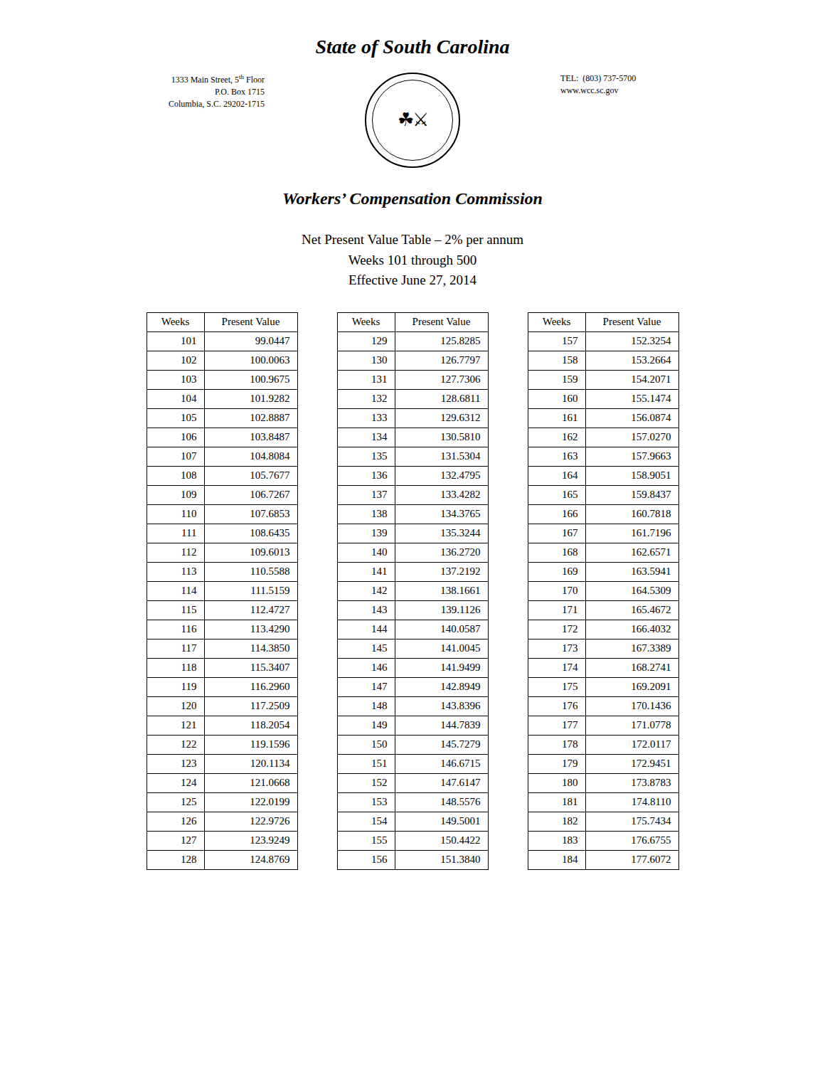State of South Carolina
1333 Main Street, 5th Floor
P.O. Box 1715
Columbia, S.C. 29202-1715
☘⚔
TEL: (803) 737-5700
www.wcc.sc.gov
Workers’ Compensation Commission
Net Present Value Table – 2% per annum
Weeks 101 through 500
Effective June 27, 2014
| Weeks | Present Value |
| --- | --- |
| 101 | 99.0447 |
| 102 | 100.0063 |
| 103 | 100.9675 |
| 104 | 101.9282 |
| 105 | 102.8887 |
| 106 | 103.8487 |
| 107 | 104.8084 |
| 108 | 105.7677 |
| 109 | 106.7267 |
| 110 | 107.6853 |
| 111 | 108.6435 |
| 112 | 109.6013 |
| 113 | 110.5588 |
| 114 | 111.5159 |
| 115 | 112.4727 |
| 116 | 113.4290 |
| 117 | 114.3850 |
| 118 | 115.3407 |
| 119 | 116.2960 |
| 120 | 117.2509 |
| 121 | 118.2054 |
| 122 | 119.1596 |
| 123 | 120.1134 |
| 124 | 121.0668 |
| 125 | 122.0199 |
| 126 | 122.9726 |
| 127 | 123.9249 |
| 128 | 124.8769 |
| Weeks | Present Value |
| --- | --- |
| 129 | 125.8285 |
| 130 | 126.7797 |
| 131 | 127.7306 |
| 132 | 128.6811 |
| 133 | 129.6312 |
| 134 | 130.5810 |
| 135 | 131.5304 |
| 136 | 132.4795 |
| 137 | 133.4282 |
| 138 | 134.3765 |
| 139 | 135.3244 |
| 140 | 136.2720 |
| 141 | 137.2192 |
| 142 | 138.1661 |
| 143 | 139.1126 |
| 144 | 140.0587 |
| 145 | 141.0045 |
| 146 | 141.9499 |
| 147 | 142.8949 |
| 148 | 143.8396 |
| 149 | 144.7839 |
| 150 | 145.7279 |
| 151 | 146.6715 |
| 152 | 147.6147 |
| 153 | 148.5576 |
| 154 | 149.5001 |
| 155 | 150.4422 |
| 156 | 151.3840 |
| Weeks | Present Value |
| --- | --- |
| 157 | 152.3254 |
| 158 | 153.2664 |
| 159 | 154.2071 |
| 160 | 155.1474 |
| 161 | 156.0874 |
| 162 | 157.0270 |
| 163 | 157.9663 |
| 164 | 158.9051 |
| 165 | 159.8437 |
| 166 | 160.7818 |
| 167 | 161.7196 |
| 168 | 162.6571 |
| 169 | 163.5941 |
| 170 | 164.5309 |
| 171 | 165.4672 |
| 172 | 166.4032 |
| 173 | 167.3389 |
| 174 | 168.2741 |
| 175 | 169.2091 |
| 176 | 170.1436 |
| 177 | 171.0778 |
| 178 | 172.0117 |
| 179 | 172.9451 |
| 180 | 173.8783 |
| 181 | 174.8110 |
| 182 | 175.7434 |
| 183 | 176.6755 |
| 184 | 177.6072 |